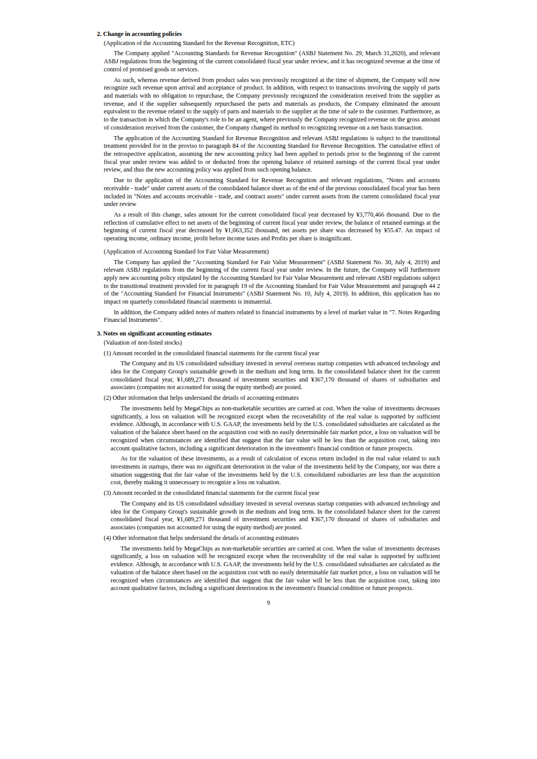2. Change in accounting policies
(Application of the Accounting Standard for the Revenue Recognition, ETC)
The Company applied "Accounting Standards for Revenue Recognition" (ASBJ Statement No. 29, March 31,2020), and relevant ASBJ regulations from the beginning of the current consolidated fiscal year under review, and it has recognized revenue at the time of control of promised goods or services.
As such, whereas revenue derived from product sales was previously recognized at the time of shipment, the Company will now recognize such revenue upon arrival and acceptance of product. In addition, with respect to transactions involving the supply of parts and materials with no obligation to repurchase, the Company previously recognized the consideration received from the supplier as revenue, and if the supplier subsequently repurchased the parts and materials as products, the Company eliminated the amount equivalent to the revenue related to the supply of parts and materials to the supplier at the time of sale to the customer. Furthermore, as to the transaction in which the Company's role to be an agent, where previously the Company recognized revenue on the gross amount of consideration received from the customer, the Company changed its method to recognizing revenue on a net basis transaction.
The application of the Accounting Standard for Revenue Recognition and relevant ASBJ regulations is subject to the transitional treatment provided for in the proviso to paragraph 84 of the Accounting Standard for Revenue Recognition. The cumulative effect of the retrospective application, assuming the new accounting policy had been applied to periods prior to the beginning of the current fiscal year under review was added to or deducted from the opening balance of retained earnings of the current fiscal year under review, and thus the new accounting policy was applied from such opening balance.
Due to the application of the Accounting Standard for Revenue Recognition and relevant regulations, "Notes and accounts receivable - trade" under current assets of the consolidated balance sheet as of the end of the previous consolidated fiscal year has been included in "Notes and accounts receivable - trade, and contract assets" under current assets from the current consolidated fiscal year under review
As a result of this change, sales amount for the current consolidated fiscal year decreased by ¥3,770,466 thousand. Due to the reflection of cumulative effect to net assets of the beginning of current fiscal year under review, the balance of retained earnings at the beginning of current fiscal year decreased by ¥1,063,352 thousand, net assets per share was decreased by ¥55.47. An impact of operating income, ordinary income, profit before income taxes and Profits per share is insignificant.
(Application of Accounting Standard for Fair Value Measurement)
The Company has applied the "Accounting Standard for Fair Value Measurement" (ASBJ Statement No. 30, July 4, 2019) and relevant ASBJ regulations from the beginning of the current fiscal year under review. In the future, the Company will furthermore apply new accounting policy stipulated by the Accounting Standard for Fair Value Measurement and relevant ASBJ regulations subject to the transitional treatment provided for in paragraph 19 of the Accounting Standard for Fair Value Measurement and paragraph 44 2 of the "Accounting Standard for Financial Instruments" (ASBJ Statement No. 10, July 4, 2019). In addition, this application has no impact on quarterly consolidated financial statements is immaterial.
In addition, the Company added notes of matters related to financial instruments by a level of market value in "7. Notes Regarding Financial Instruments".
3. Notes on significant accounting estimates
(Valuation of non-listed stocks)
(1) Amount recorded in the consolidated financial statements for the current fiscal year
The Company and its US consolidated subsidiary invested in several overseas startup companies with advanced technology and idea for the Company Group's sustainable growth in the medium and long term. In the consolidated balance sheet for the current consolidated fiscal year, ¥1,689,271 thousand of investment securities and ¥367,170 thousand of shares of subsidiaries and associates (companies not accounted for using the equity method) are posted.
(2) Other information that helps understand the details of accounting estimates
The investments held by MegaChips as non-marketable securities are carried at cost. When the value of investments decreases significantly, a loss on valuation will be recognized except when the recoverability of the real value is supported by sufficient evidence. Although, in accordance with U.S. GAAP, the investments held by the U.S. consolidated subsidiaries are calculated as the valuation of the balance sheet based on the acquisition cost with no easily determinable fair market price, a loss on valuation will be recognized when circumstances are identified that suggest that the fair value will be less than the acquisition cost, taking into account qualitative factors, including a significant deterioration in the investment's financial condition or future prospects.
As for the valuation of these investments, as a result of calculation of excess return included in the real value related to such investments in startups, there was no significant deterioration in the value of the investments held by the Company, nor was there a situation suggesting that the fair value of the investments held by the U.S. consolidated subsidiaries are less than the acquisition cost, thereby making it unnecessary to recognize a loss on valuation.
(3) Amount recorded in the consolidated financial statements for the current fiscal year
The Company and its US consolidated subsidiary invested in several overseas startup companies with advanced technology and idea for the Company Group's sustainable growth in the medium and long term. In the consolidated balance sheet for the current consolidated fiscal year, ¥1,689,271 thousand of investment securities and ¥367,170 thousand of shares of subsidiaries and associates (companies not accounted for using the equity method) are posted.
(4) Other information that helps understand the details of accounting estimates
The investments held by MegaChips as non-marketable securities are carried at cost. When the value of investments decreases significantly, a loss on valuation will be recognized except when the recoverability of the real value is supported by sufficient evidence. Although, in accordance with U.S. GAAP, the investments held by the U.S. consolidated subsidiaries are calculated as the valuation of the balance sheet based on the acquisition cost with no easily determinable fair market price, a loss on valuation will be recognized when circumstances are identified that suggest that the fair value will be less than the acquisition cost, taking into account qualitative factors, including a significant deterioration in the investment's financial condition or future prospects.
9